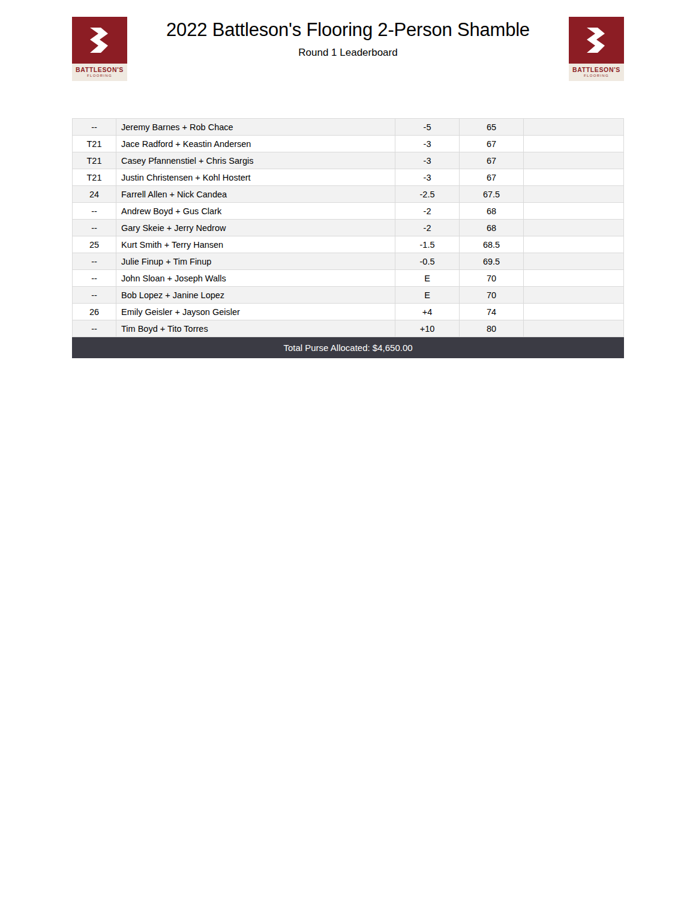BATTLESON'S FLOORING
2022 Battleson's Flooring 2-Person Shamble
Round 1 Leaderboard
BATTLESON'S FLOORING
| -- | Jeremy Barnes + Rob Chace | -5 | 65 | |
| T21 | Jace Radford + Keastin Andersen | -3 | 67 | |
| T21 | Casey Pfannenstiel + Chris Sargis | -3 | 67 | |
| T21 | Justin Christensen + Kohl Hostert | -3 | 67 | |
| 24 | Farrell Allen + Nick Candea | -2.5 | 67.5 | |
| -- | Andrew Boyd + Gus Clark | -2 | 68 | |
| -- | Gary Skeie + Jerry Nedrow | -2 | 68 | |
| 25 | Kurt Smith + Terry Hansen | -1.5 | 68.5 | |
| -- | Julie Finup + Tim Finup | -0.5 | 69.5 | |
| -- | John Sloan + Joseph Walls | E | 70 | |
| -- | Bob Lopez + Janine Lopez | E | 70 | |
| 26 | Emily Geisler + Jayson Geisler | +4 | 74 | |
| -- | Tim Boyd + Tito Torres | +10 | 80 | |
| Total Purse Allocated: $4,650.00 |